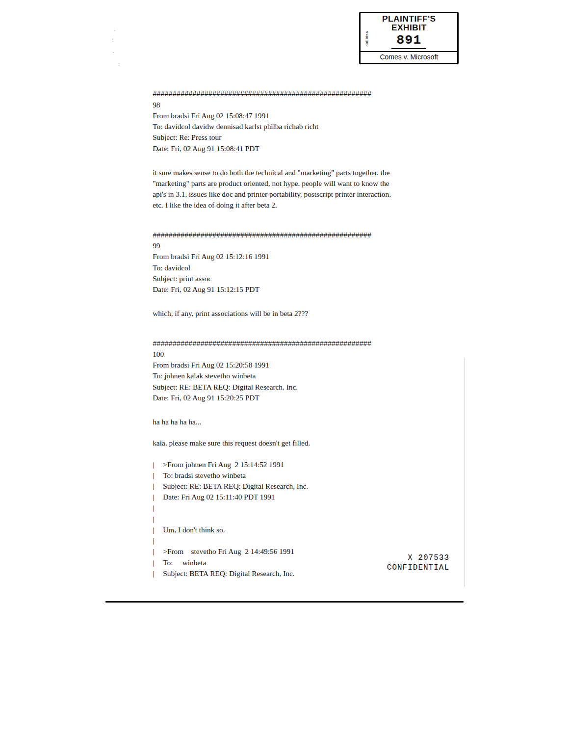.
:
.
:
tabbies
PLAINTIFF'S
EXHIBIT
891
Comes v. Microsoft
#######################################################
98
From bradsi Fri Aug 02 15:08:47 1991
To: davidcol davidw dennisad karlst philba richab richt
Subject: Re: Press tour
Date: Fri, 02 Aug 91 15:08:41 PDT
it sure makes sense to do both the technical and "marketing" parts together. the "marketing" parts are product oriented, not hype. people will want to know the api's in 3.1, issues like doc and printer portability, postscript printer interaction, etc. I like the idea of doing it after beta 2.
#######################################################
99
From bradsi Fri Aug 02 15:12:16 1991
To: davidcol
Subject: print assoc
Date: Fri, 02 Aug 91 15:12:15 PDT
which, if any, print associations will be in beta 2???
#######################################################
100
From bradsi Fri Aug 02 15:20:58 1991
To: johnen kalak stevetho winbeta
Subject: RE: BETA REQ: Digital Research, Inc.
Date: Fri, 02 Aug 91 15:20:25 PDT
ha ha ha ha ha...
kala, please make sure this request doesn't get filled.
|>From johnen Fri Aug 2 15:14:52 1991
|To: bradsi stevetho winbeta
|Subject: RE: BETA REQ: Digital Research, Inc.
|Date: Fri Aug 02 15:11:40 PDT 1991
|
|
|Um, I don't think so.
|
|>From stevetho Fri Aug 2 14:49:56 1991
|To: winbeta
|Subject: BETA REQ: Digital Research, Inc.
X 207533
CONFIDENTIAL